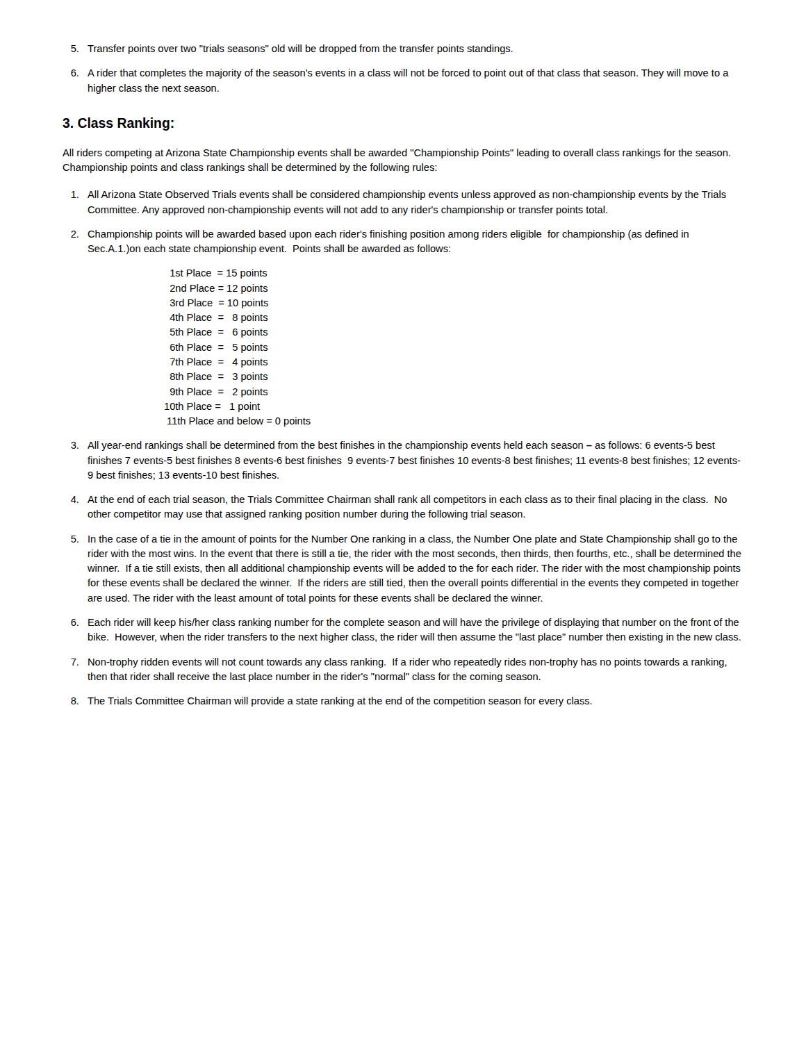Transfer points over two "trials seasons" old will be dropped from the transfer points standings.
A rider that completes the majority of the season's events in a class will not be forced to point out of that class that season. They will move to a higher class the next season.
3. Class Ranking:
All riders competing at Arizona State Championship events shall be awarded "Championship Points" leading to overall class rankings for the season. Championship points and class rankings shall be determined by the following rules:
All Arizona State Observed Trials events shall be considered championship events unless approved as non-championship events by the Trials Committee. Any approved non-championship events will not add to any rider's championship or transfer points total.
Championship points will be awarded based upon each rider's finishing position among riders eligible for championship (as defined in Sec.A.1.)on each state championship event. Points shall be awarded as follows:
1st Place = 15 points 2nd Place = 12 points 3rd Place = 10 points 4th Place = 8 points 5th Place = 6 points 6th Place = 5 points 7th Place = 4 points 8th Place = 3 points 9th Place = 2 points 10th Place = 1 point 11th Place and below = 0 points
All year-end rankings shall be determined from the best finishes in the championship events held each season – as follows: 6 events-5 best finishes 7 events-5 best finishes 8 events-6 best finishes 9 events-7 best finishes 10 events-8 best finishes; 11 events-8 best finishes; 12 events-9 best finishes; 13 events-10 best finishes.
At the end of each trial season, the Trials Committee Chairman shall rank all competitors in each class as to their final placing in the class. No other competitor may use that assigned ranking position number during the following trial season.
In the case of a tie in the amount of points for the Number One ranking in a class, the Number One plate and State Championship shall go to the rider with the most wins. In the event that there is still a tie, the rider with the most seconds, then thirds, then fourths, etc., shall be determined the winner. If a tie still exists, then all additional championship events will be added to the for each rider. The rider with the most championship points for these events shall be declared the winner. If the riders are still tied, then the overall points differential in the events they competed in together are used. The rider with the least amount of total points for these events shall be declared the winner.
Each rider will keep his/her class ranking number for the complete season and will have the privilege of displaying that number on the front of the bike. However, when the rider transfers to the next higher class, the rider will then assume the "last place" number then existing in the new class.
Non-trophy ridden events will not count towards any class ranking. If a rider who repeatedly rides non-trophy has no points towards a ranking, then that rider shall receive the last place number in the rider's "normal" class for the coming season.
The Trials Committee Chairman will provide a state ranking at the end of the competition season for every class.